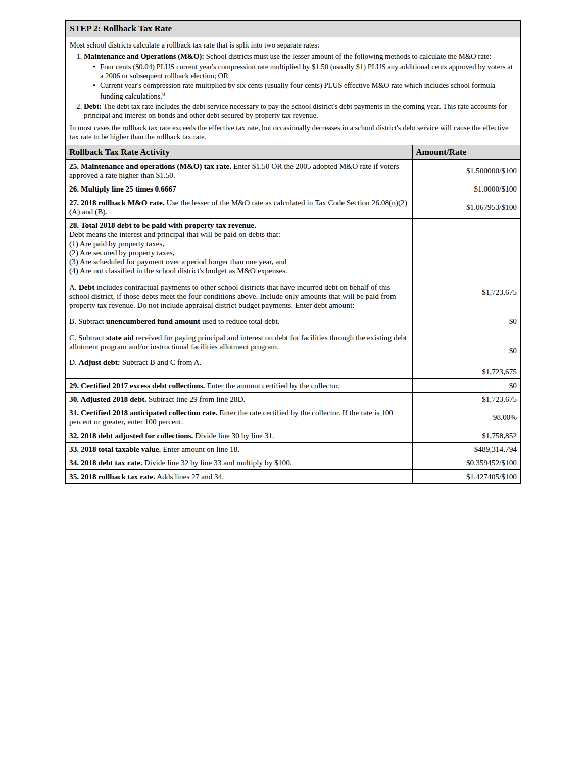STEP 2: Rollback Tax Rate
Most school districts calculate a rollback tax rate that is split into two separate rates:
Maintenance and Operations (M&O): School districts must use the lesser amount of the following methods to calculate the M&O rate:
Four cents ($0.04) PLUS current year's compression rate multiplied by $1.50 (usually $1) PLUS any additional cents approved by voters at a 2006 or subsequent rollback election; OR
Current year's compression rate multiplied by six cents (usually four cents) PLUS effective M&O rate which includes school formula funding calculations.6
Debt: The debt tax rate includes the debt service necessary to pay the school district's debt payments in the coming year. This rate accounts for principal and interest on bonds and other debt secured by property tax revenue.
In most cases the rollback tax rate exceeds the effective tax rate, but occasionally decreases in a school district's debt service will cause the effective tax rate to be higher than the rollback tax rate.
| Rollback Tax Rate Activity | Amount/Rate |
| --- | --- |
| 25. Maintenance and operations (M&O) tax rate. Enter $1.50 OR the 2005 adopted M&O rate if voters approved a rate higher than $1.50. | $1.500000/$100 |
| 26. Multiply line 25 times 0.6667 | $1.0000/$100 |
| 27. 2018 rollback M&O rate. Use the lesser of the M&O rate as calculated in Tax Code Section 26.08(n)(2)(A) and (B). | $1.067953/$100 |
| 28. Total 2018 debt to be paid with property tax revenue. Debt means the interest and principal that will be paid on debts that: (1) Are paid by property taxes, (2) Are secured by property taxes, (3) Are scheduled for payment over a period longer than one year, and (4) Are not classified in the school district's budget as M&O expenses. A. Debt includes contractual payments to other school districts that have incurred debt on behalf of this school district, if those debts meet the four conditions above. Include only amounts that will be paid from property tax revenue. Do not include appraisal district budget payments. Enter debt amount: B. Subtract unencumbered fund amount used to reduce total debt. C. Subtract state aid received for paying principal and interest on debt for facilities through the existing debt allotment program and/or instructional facilities allotment program. D. Adjust debt: Subtract B and C from A. | $1,723,675 $0 $0 $1,723,675 |
| 29. Certified 2017 excess debt collections. Enter the amount certified by the collector. | $0 |
| 30. Adjusted 2018 debt. Subtract line 29 from line 28D. | $1,723,675 |
| 31. Certified 2018 anticipated collection rate. Enter the rate certified by the collector. If the rate is 100 percent or greater, enter 100 percent. | 98.00% |
| 32. 2018 debt adjusted for collections. Divide line 30 by line 31. | $1,758,852 |
| 33. 2018 total taxable value. Enter amount on line 18. | $489,314,794 |
| 34. 2018 debt tax rate. Divide line 32 by line 33 and multiply by $100. | $0.359452/$100 |
| 35. 2018 rollback tax rate. Adds lines 27 and 34. | $1.427405/$100 |